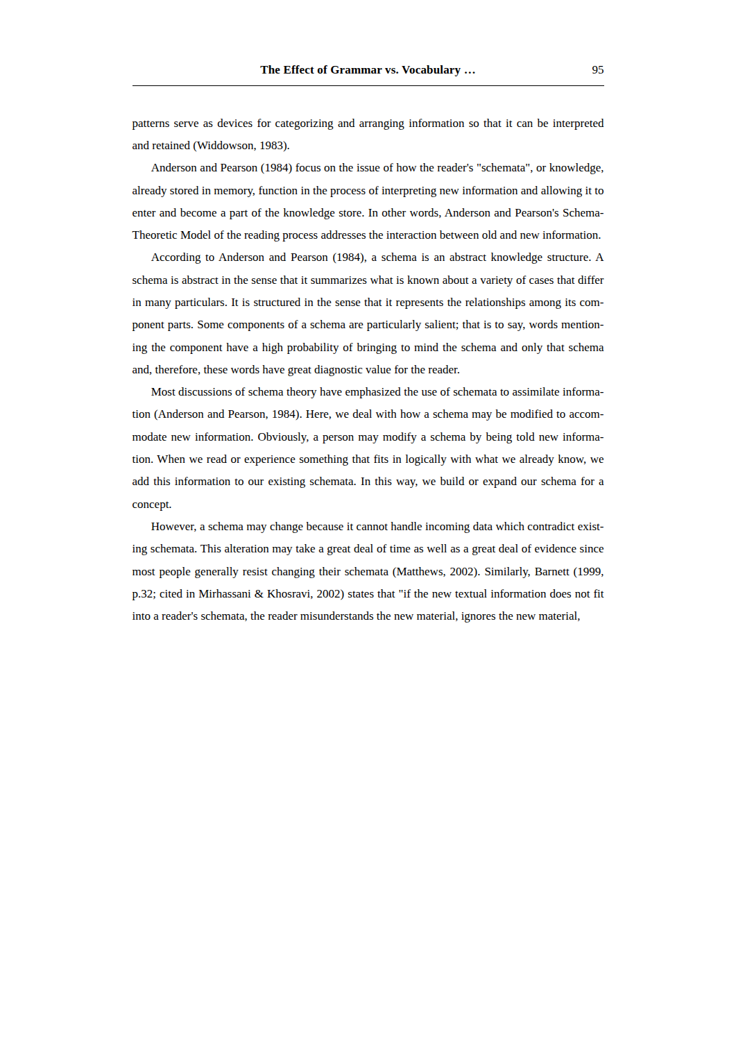The Effect of Grammar vs. Vocabulary … 95
patterns serve as devices for categorizing and arranging information so that it can be interpreted and retained (Widdowson, 1983).
Anderson and Pearson (1984) focus on the issue of how the reader's "schemata", or knowledge, already stored in memory, function in the process of interpreting new information and allowing it to enter and become a part of the knowledge store. In other words, Anderson and Pearson's Schema-Theoretic Model of the reading process addresses the interaction between old and new information.
According to Anderson and Pearson (1984), a schema is an abstract knowledge structure. A schema is abstract in the sense that it summarizes what is known about a variety of cases that differ in many particulars. It is structured in the sense that it represents the relationships among its component parts. Some components of a schema are particularly salient; that is to say, words mentioning the component have a high probability of bringing to mind the schema and only that schema and, therefore, these words have great diagnostic value for the reader.
Most discussions of schema theory have emphasized the use of schemata to assimilate information (Anderson and Pearson, 1984). Here, we deal with how a schema may be modified to accommodate new information. Obviously, a person may modify a schema by being told new information. When we read or experience something that fits in logically with what we already know, we add this information to our existing schemata. In this way, we build or expand our schema for a concept.
However, a schema may change because it cannot handle incoming data which contradict existing schemata. This alteration may take a great deal of time as well as a great deal of evidence since most people generally resist changing their schemata (Matthews, 2002). Similarly, Barnett (1999, p.32; cited in Mirhassani & Khosravi, 2002) states that "if the new textual information does not fit into a reader's schemata, the reader misunderstands the new material, ignores the new material,